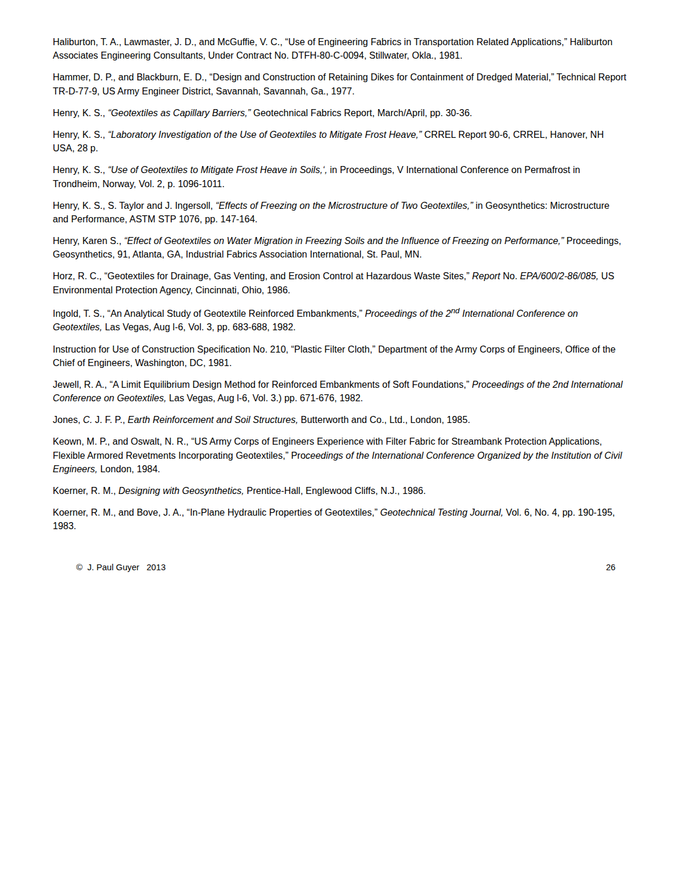Haliburton, T. A., Lawmaster, J. D., and McGuffie, V. C., “Use of Engineering Fabrics in Transportation Related Applications,” Haliburton Associates Engineering Consultants, Under Contract No. DTFH-80-C-0094, Stillwater, Okla., 1981.
Hammer, D. P., and Blackburn, E. D., “Design and Construction of Retaining Dikes for Containment of Dredged Material,” Technical Report TR-D-77-9, US Army Engineer District, Savannah, Savannah, Ga., 1977.
Henry, K. S., “Geotextiles as Capillary Barriers,” Geotechnical Fabrics Report, March/April, pp. 30-36.
Henry, K. S., “Laboratory Investigation of the Use of Geotextiles to Mitigate Frost Heave,” CRREL Report 90-6, CRREL, Hanover, NH USA, 28 p.
Henry, K. S., “Use of Geotextiles to Mitigate Frost Heave in Soils,‘, in Proceedings, V International Conference on Permafrost in Trondheim, Norway, Vol. 2, p. 1096-1011.
Henry, K. S., S. Taylor and J. Ingersoll, “Effects of Freezing on the Microstructure of Two Geotextiles,” in Geosynthetics: Microstructure and Performance, ASTM STP 1076, pp. 147-164.
Henry, Karen S., “Effect of Geotextiles on Water Migration in Freezing Soils and the Influence of Freezing on Performance,” Proceedings, Geosynthetics, 91, Atlanta, GA, Industrial Fabrics Association International, St. Paul, MN.
Horz, R. C., “Geotextiles for Drainage, Gas Venting, and Erosion Control at Hazardous Waste Sites,” Report No. EPA/600/2-86/085, US Environmental Protection Agency, Cincinnati, Ohio, 1986.
Ingold, T. S., “An Analytical Study of Geotextile Reinforced Embankments,” Proceedings of the 2nd International Conference on Geotextiles, Las Vegas, Aug l-6, Vol. 3, pp. 683-688, 1982.
Instruction for Use of Construction Specification No. 210, “Plastic Filter Cloth,” Department of the Army Corps of Engineers, Office of the Chief of Engineers, Washington, DC, 1981.
Jewell, R. A., “A Limit Equilibrium Design Method for Reinforced Embankments of Soft Foundations,” Proceedings of the 2nd International Conference on Geotextiles, Las Vegas, Aug l-6, Vol. 3.) pp. 671-676, 1982.
Jones, C. J. F. P., Earth Reinforcement and Soil Structures, Butterworth and Co., Ltd., London, 1985.
Keown, M. P., and Oswalt, N. R., “US Army Corps of Engineers Experience with Filter Fabric for Streambank Protection Applications, Flexible Armored Revetments Incorporating Geotextiles,” Proceedings of the International Conference Organized by the Institution of Civil Engineers, London, 1984.
Koerner, R. M., Designing with Geosynthetics, Prentice-Hall, Englewood Cliffs, N.J., 1986.
Koerner, R. M., and Bove, J. A., “In-Plane Hydraulic Properties of Geotextiles,” Geotechnical Testing Journal, Vol. 6, No. 4, pp. 190-195, 1983.
© J. Paul Guyer 2013 26